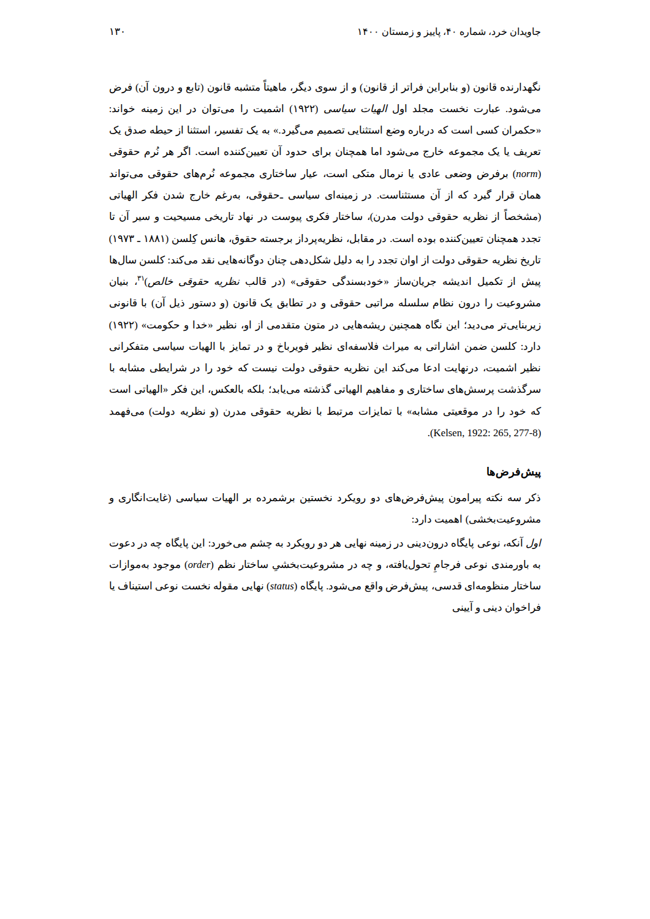جاویدان خرد، شماره ۴۰، پاییز و زمستان ۱۴۰۰ ۱۳۰
نگهدارنده قانون (و بنابراین فراتر از قانون) و از سوی دیگر، ماهیتاً متشبه قانون (تابع و درون آن) فرض می‌شود. عبارت نخست مجلد اول الهیات سیاسی (۱۹۲۲) اشمیت را می‌توان در این زمینه خواند: «حکمران کسی است که درباره وضع استثنایی تصمیم می‌گیرد.» به یک تفسیر، استثنا از حیطه صدق یک تعریف یا یک مجموعه خارج می‌شود اما همچنان برای حدود آن تعیین‌کننده است. اگر هر نُرم حقوقی (norm) برفرض وضعی عادی یا نرمال متکی است، عیار ساختاری مجموعه نُرم‌های حقوقی می‌تواند همان قرار گیرد که از آن مستثناست. در زمینه‌ای سیاسی ـ‌حقوقی، به‌رغم خارج شدن فکر الهیاتی (مشخصاً از نظریه حقوقی دولت مدرن)، ساختار فکری پیوست در نهاد تاریخی مسیحیت و سیر آن تا تجدد همچنان تعیین‌کننده بوده است. در مقابل، نظریه‌پرداز برجسته حقوق، هانس کِلسن (۱۸۸۱ ـ ۱۹۷۳) تاریخ نظریه حقوقی دولت از اوان تجدد را به دلیل شکل‌دهی چنان دوگانه‌هایی نقد می‌کند: کلسن سال‌ها پیش از تکمیل اندیشه جریان‌ساز «خودبسندگی حقوقی» (در قالب نظریه حقوقی خالص)۳۱، بنیان مشروعیت را درون نظام سلسله مراتبی حقوقی و در تطابق یک قانون (و دستور ذیل آن) با قانونی زیربنایی‌تر می‌دید؛ این نگاه همچنین ریشه‌هایی در متون متقدمی از او، نظیر «خدا و حکومت» (۱۹۲۲) دارد: کلسن ضمن اشاراتی به میراث فلاسفه‌ای نظیر فویرباخ و در تمایز با الهیات سیاسی متفکرانی نظیر اشمیت، درنهایت ادعا می‌کند این نظریه حقوقی دولت نیست که خود را در شرایطی مشابه با سرگذشت پرسش‌های ساختاری و مفاهیم الهیاتی گذشته می‌یابد؛ بلکه بالعکس، این فکر «الهیاتی است که خود را در موقعیتی مشابه» با تمایزات مرتبط با نظریه حقوقی مدرن (و نظریه دولت) می‌فهمد (Kelsen, 1922: 265, 277-8).
پیش‌فرض‌ها
ذکر سه نکته پیرامون پیش‌فرض‌های دو رویکرد نخستین برشمرده بر الهیات سیاسی (غایت‌انگاری و مشروعیت‌بخشی) اهمیت دارد:
اول آنکه، نوعی پایگاه درون‌دینی در زمینه نهایی هر دو رویکرد به چشم می‌خورد: این پایگاه چه در دعوت به باورمندی نوعی فرجامِ تحول‌یافته، و چه در مشروعیت‌بخشیِ ساختار نظم (order) موجود به‌موازات ساختار منظومه‌ای قدسی، پیش‌فرض واقع می‌شود. پایگاه (status) نهایی مقوله نخست نوعی استیناف یا فراخوان دینی و آیینی